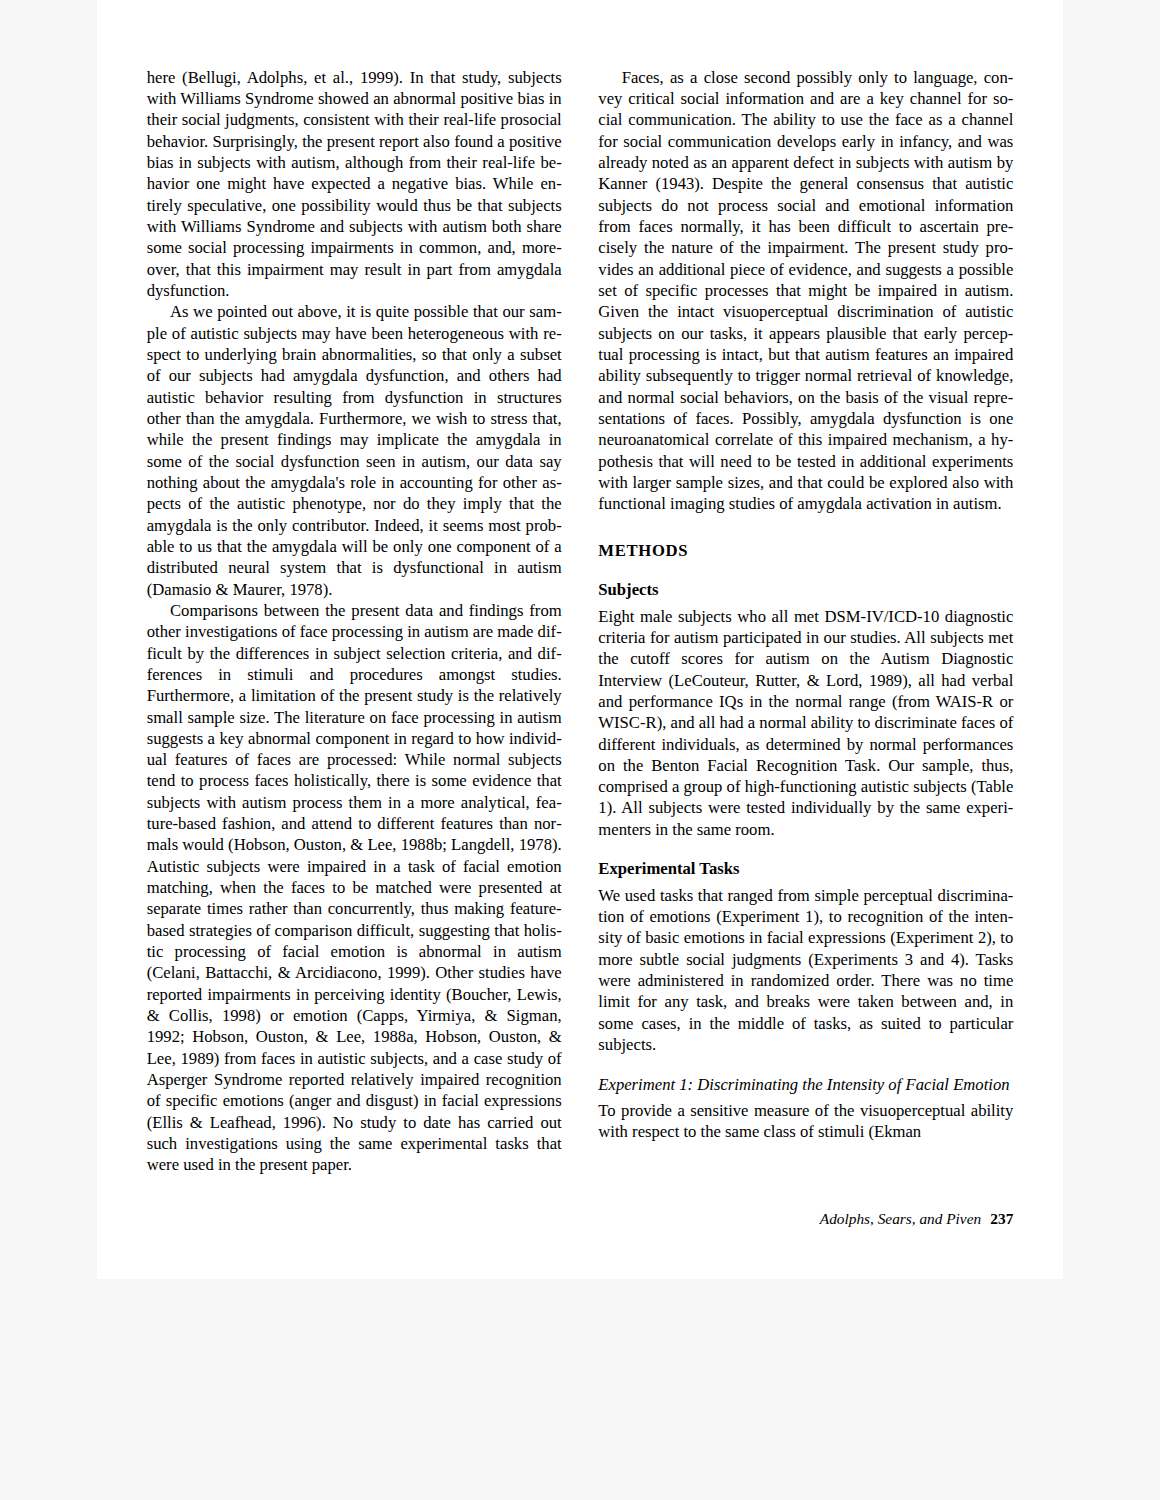here (Bellugi, Adolphs, et al., 1999). In that study, subjects with Williams Syndrome showed an abnormal positive bias in their social judgments, consistent with their real-life prosocial behavior. Surprisingly, the present report also found a positive bias in subjects with autism, although from their real-life behavior one might have expected a negative bias. While entirely speculative, one possibility would thus be that subjects with Williams Syndrome and subjects with autism both share some social processing impairments in common, and, moreover, that this impairment may result in part from amygdala dysfunction.
As we pointed out above, it is quite possible that our sample of autistic subjects may have been heterogeneous with respect to underlying brain abnormalities, so that only a subset of our subjects had amygdala dysfunction, and others had autistic behavior resulting from dysfunction in structures other than the amygdala. Furthermore, we wish to stress that, while the present findings may implicate the amygdala in some of the social dysfunction seen in autism, our data say nothing about the amygdala's role in accounting for other aspects of the autistic phenotype, nor do they imply that the amygdala is the only contributor. Indeed, it seems most probable to us that the amygdala will be only one component of a distributed neural system that is dysfunctional in autism (Damasio & Maurer, 1978).
Comparisons between the present data and findings from other investigations of face processing in autism are made difficult by the differences in subject selection criteria, and differences in stimuli and procedures amongst studies. Furthermore, a limitation of the present study is the relatively small sample size. The literature on face processing in autism suggests a key abnormal component in regard to how individual features of faces are processed: While normal subjects tend to process faces holistically, there is some evidence that subjects with autism process them in a more analytical, feature-based fashion, and attend to different features than normals would (Hobson, Ouston, & Lee, 1988b; Langdell, 1978). Autistic subjects were impaired in a task of facial emotion matching, when the faces to be matched were presented at separate times rather than concurrently, thus making feature-based strategies of comparison difficult, suggesting that holistic processing of facial emotion is abnormal in autism (Celani, Battacchi, & Arcidiacono, 1999). Other studies have reported impairments in perceiving identity (Boucher, Lewis, & Collis, 1998) or emotion (Capps, Yirmiya, & Sigman, 1992; Hobson, Ouston, & Lee, 1988a, Hobson, Ouston, & Lee, 1989) from faces in autistic subjects, and a case study of Asperger Syndrome reported relatively impaired recognition of specific emotions (anger and disgust) in facial expressions (Ellis & Leafhead, 1996). No study to date has carried out such investigations using the same experimental tasks that were used in the present paper.
Faces, as a close second possibly only to language, convey critical social information and are a key channel for social communication. The ability to use the face as a channel for social communication develops early in infancy, and was already noted as an apparent defect in subjects with autism by Kanner (1943). Despite the general consensus that autistic subjects do not process social and emotional information from faces normally, it has been difficult to ascertain precisely the nature of the impairment. The present study provides an additional piece of evidence, and suggests a possible set of specific processes that might be impaired in autism. Given the intact visuoperceptual discrimination of autistic subjects on our tasks, it appears plausible that early perceptual processing is intact, but that autism features an impaired ability subsequently to trigger normal retrieval of knowledge, and normal social behaviors, on the basis of the visual representations of faces. Possibly, amygdala dysfunction is one neuroanatomical correlate of this impaired mechanism, a hypothesis that will need to be tested in additional experiments with larger sample sizes, and that could be explored also with functional imaging studies of amygdala activation in autism.
METHODS
Subjects
Eight male subjects who all met DSM-IV/ICD-10 diagnostic criteria for autism participated in our studies. All subjects met the cutoff scores for autism on the Autism Diagnostic Interview (LeCouteur, Rutter, & Lord, 1989), all had verbal and performance IQs in the normal range (from WAIS-R or WISC-R), and all had a normal ability to discriminate faces of different individuals, as determined by normal performances on the Benton Facial Recognition Task. Our sample, thus, comprised a group of high-functioning autistic subjects (Table 1). All subjects were tested individually by the same experimenters in the same room.
Experimental Tasks
We used tasks that ranged from simple perceptual discrimination of emotions (Experiment 1), to recognition of the intensity of basic emotions in facial expressions (Experiment 2), to more subtle social judgments (Experiments 3 and 4). Tasks were administered in randomized order. There was no time limit for any task, and breaks were taken between and, in some cases, in the middle of tasks, as suited to particular subjects.
Experiment 1: Discriminating the Intensity of Facial Emotion
To provide a sensitive measure of the visuoperceptual ability with respect to the same class of stimuli (Ekman
Adolphs, Sears, and Piven237